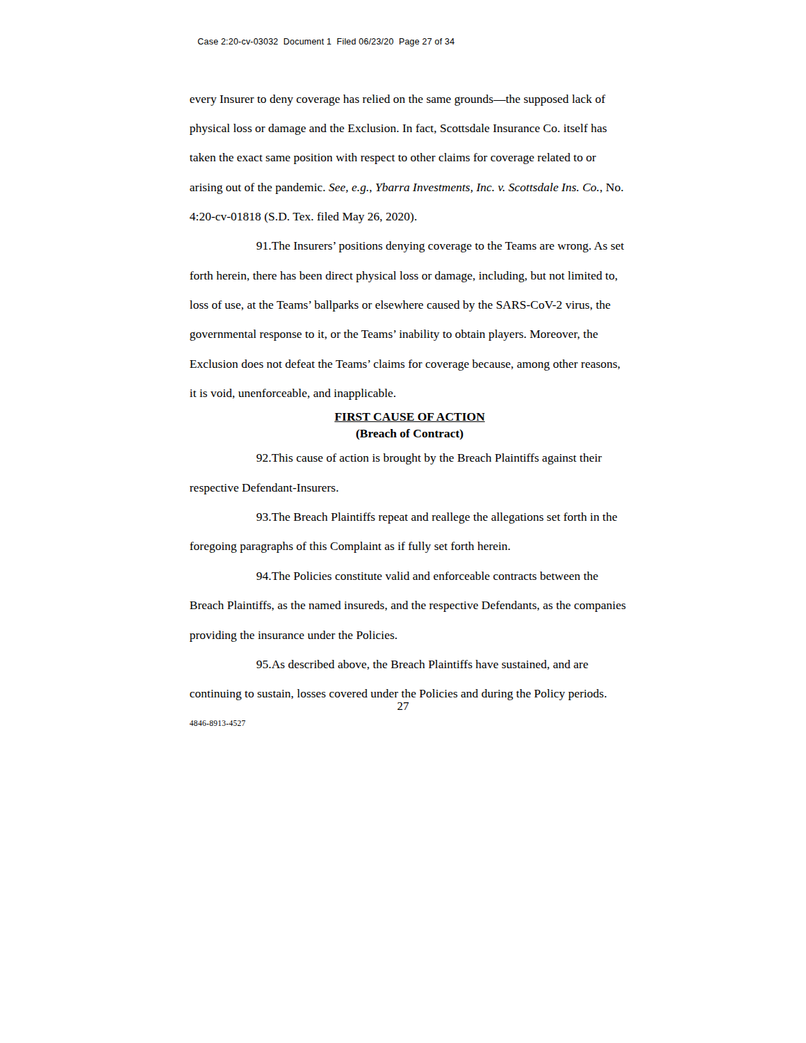Case 2:20-cv-03032 Document 1 Filed 06/23/20 Page 27 of 34
every Insurer to deny coverage has relied on the same grounds—the supposed lack of physical loss or damage and the Exclusion. In fact, Scottsdale Insurance Co. itself has taken the exact same position with respect to other claims for coverage related to or arising out of the pandemic. See, e.g., Ybarra Investments, Inc. v. Scottsdale Ins. Co., No. 4:20-cv-01818 (S.D. Tex. filed May 26, 2020).
91. The Insurers’ positions denying coverage to the Teams are wrong. As set forth herein, there has been direct physical loss or damage, including, but not limited to, loss of use, at the Teams’ ballparks or elsewhere caused by the SARS-CoV-2 virus, the governmental response to it, or the Teams’ inability to obtain players. Moreover, the Exclusion does not defeat the Teams’ claims for coverage because, among other reasons, it is void, unenforceable, and inapplicable.
FIRST CAUSE OF ACTION
(Breach of Contract)
92. This cause of action is brought by the Breach Plaintiffs against their respective Defendant-Insurers.
93. The Breach Plaintiffs repeat and reallege the allegations set forth in the foregoing paragraphs of this Complaint as if fully set forth herein.
94. The Policies constitute valid and enforceable contracts between the Breach Plaintiffs, as the named insureds, and the respective Defendants, as the companies providing the insurance under the Policies.
95. As described above, the Breach Plaintiffs have sustained, and are continuing to sustain, losses covered under the Policies and during the Policy periods.
27
4846-8913-4527